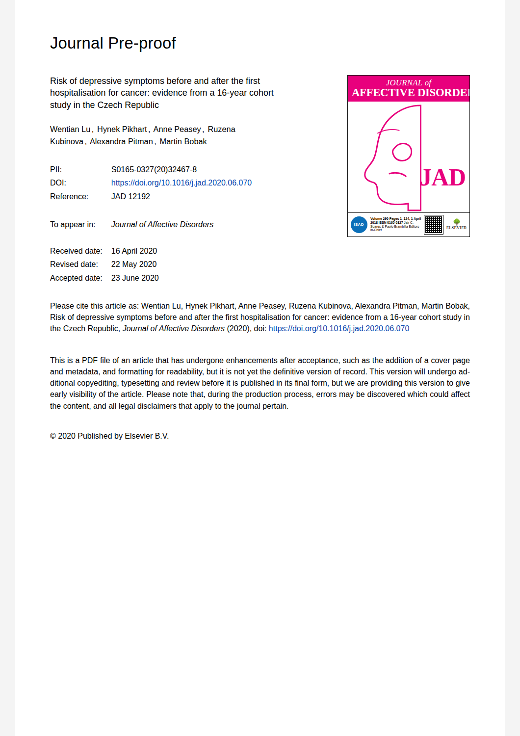Journal Pre-proof
Risk of depressive symptoms before and after the first hospitalisation for cancer: evidence from a 16-year cohort study in the Czech Republic
Wentian Lu, Hynek Pikhart, Anne Peasey, Ruzena Kubinova, Alexandra Pitman, Martin Bobak
PII:
S0165-0327(20)32467-8
DOI:
https://doi.org/10.1016/j.jad.2020.06.070
Reference:
JAD 12192
To appear in: Journal of Affective Disorders
Received date:
16 April 2020
Revised date:
22 May 2020
Accepted date:
23 June 2020
JOURNAL of AFFECTIVE DISORDERS
JAD
ISAD Volume 290 Pages 1–124, 1 April 2018 ISSN 0165-0327 Jair C. Soares & Paolo Brambilla Editors-in-Chief 🌳ELSEVIER
Please cite this article as: Wentian Lu, Hynek Pikhart, Anne Peasey, Ruzena Kubinova, Alexandra Pitman, Martin Bobak, Risk of depressive symptoms before and after the first hospitalisation for cancer: evidence from a 16-year cohort study in the Czech Republic, Journal of Affective Disorders (2020), doi: https://doi.org/10.1016/j.jad.2020.06.070
This is a PDF file of an article that has undergone enhancements after acceptance, such as the addition of a cover page and metadata, and formatting for readability, but it is not yet the definitive version of record. This version will undergo additional copyediting, typesetting and review before it is published in its final form, but we are providing this version to give early visibility of the article. Please note that, during the production process, errors may be discovered which could affect the content, and all legal disclaimers that apply to the journal pertain.
© 2020 Published by Elsevier B.V.